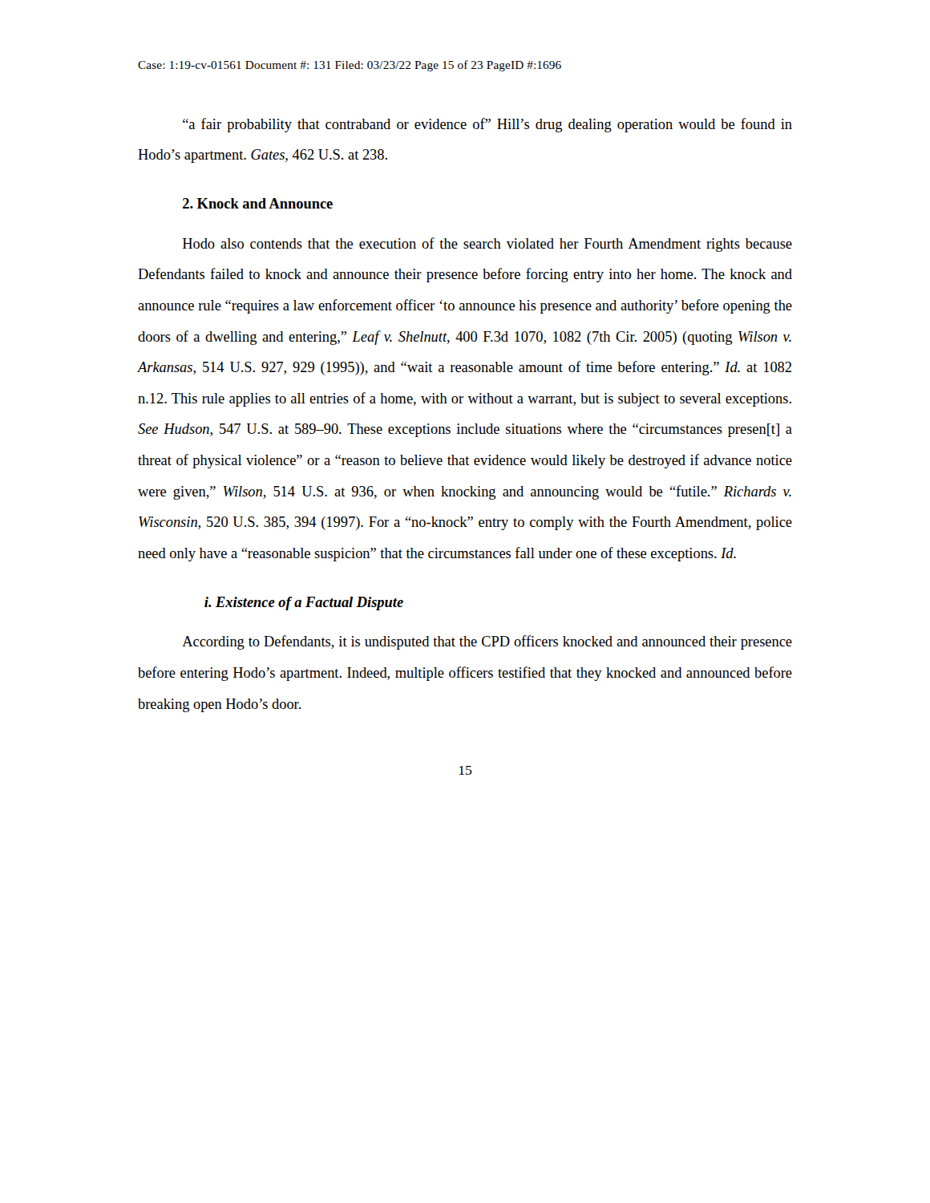Case: 1:19-cv-01561 Document #: 131 Filed: 03/23/22 Page 15 of 23 PageID #:1696
“a fair probability that contraband or evidence of” Hill’s drug dealing operation would be found in Hodo’s apartment. Gates, 462 U.S. at 238.
2. Knock and Announce
Hodo also contends that the execution of the search violated her Fourth Amendment rights because Defendants failed to knock and announce their presence before forcing entry into her home. The knock and announce rule “requires a law enforcement officer ‘to announce his presence and authority’ before opening the doors of a dwelling and entering,” Leaf v. Shelnutt, 400 F.3d 1070, 1082 (7th Cir. 2005) (quoting Wilson v. Arkansas, 514 U.S. 927, 929 (1995)), and “wait a reasonable amount of time before entering.” Id. at 1082 n.12. This rule applies to all entries of a home, with or without a warrant, but is subject to several exceptions. See Hudson, 547 U.S. at 589–90. These exceptions include situations where the “circumstances presen[t] a threat of physical violence” or a “reason to believe that evidence would likely be destroyed if advance notice were given,” Wilson, 514 U.S. at 936, or when knocking and announcing would be “futile.” Richards v. Wisconsin, 520 U.S. 385, 394 (1997). For a “no-knock” entry to comply with the Fourth Amendment, police need only have a “reasonable suspicion” that the circumstances fall under one of these exceptions. Id.
i. Existence of a Factual Dispute
According to Defendants, it is undisputed that the CPD officers knocked and announced their presence before entering Hodo’s apartment. Indeed, multiple officers testified that they knocked and announced before breaking open Hodo’s door.
15